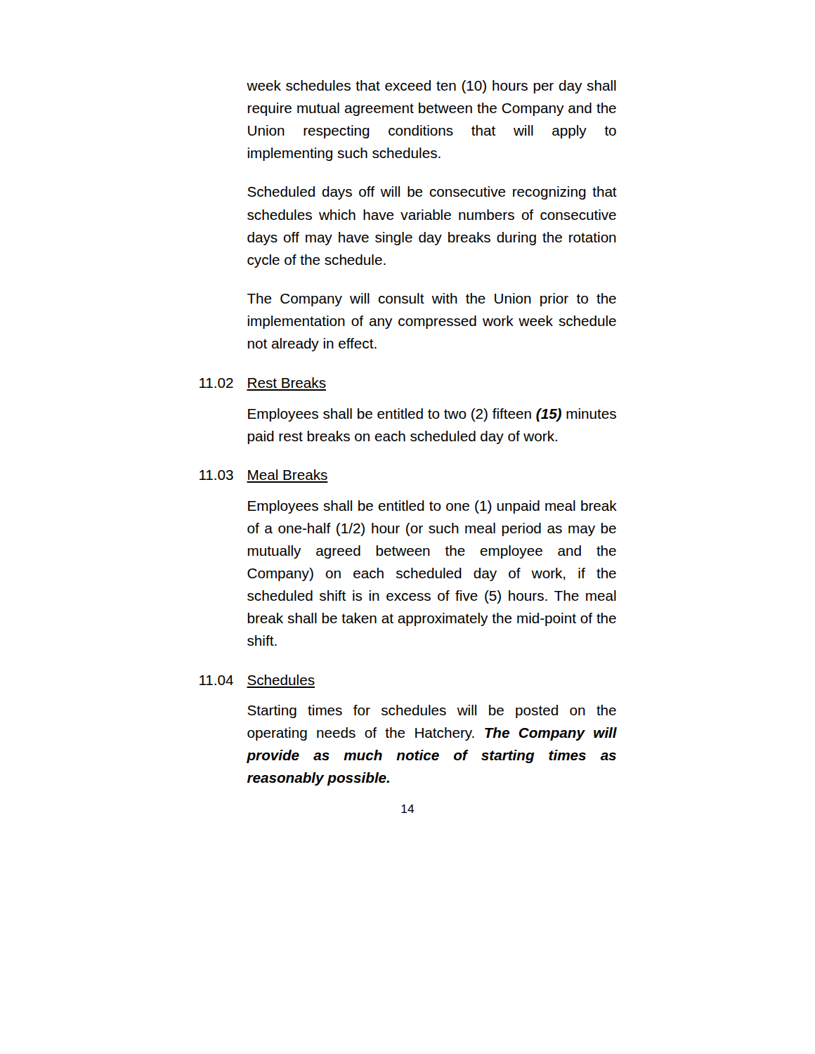week schedules that exceed ten (10) hours per day shall require mutual agreement between the Company and the Union respecting conditions that will apply to implementing such schedules.
Scheduled days off will be consecutive recognizing that schedules which have variable numbers of consecutive days off may have single day breaks during the rotation cycle of the schedule.
The Company will consult with the Union prior to the implementation of any compressed work week schedule not already in effect.
11.02 Rest Breaks
Employees shall be entitled to two (2) fifteen (15) minutes paid rest breaks on each scheduled day of work.
11.03 Meal Breaks
Employees shall be entitled to one (1) unpaid meal break of a one-half (1/2) hour (or such meal period as may be mutually agreed between the employee and the Company) on each scheduled day of work, if the scheduled shift is in excess of five (5) hours. The meal break shall be taken at approximately the mid-point of the shift.
11.04 Schedules
Starting times for schedules will be posted on the operating needs of the Hatchery. The Company will provide as much notice of starting times as reasonably possible.
14